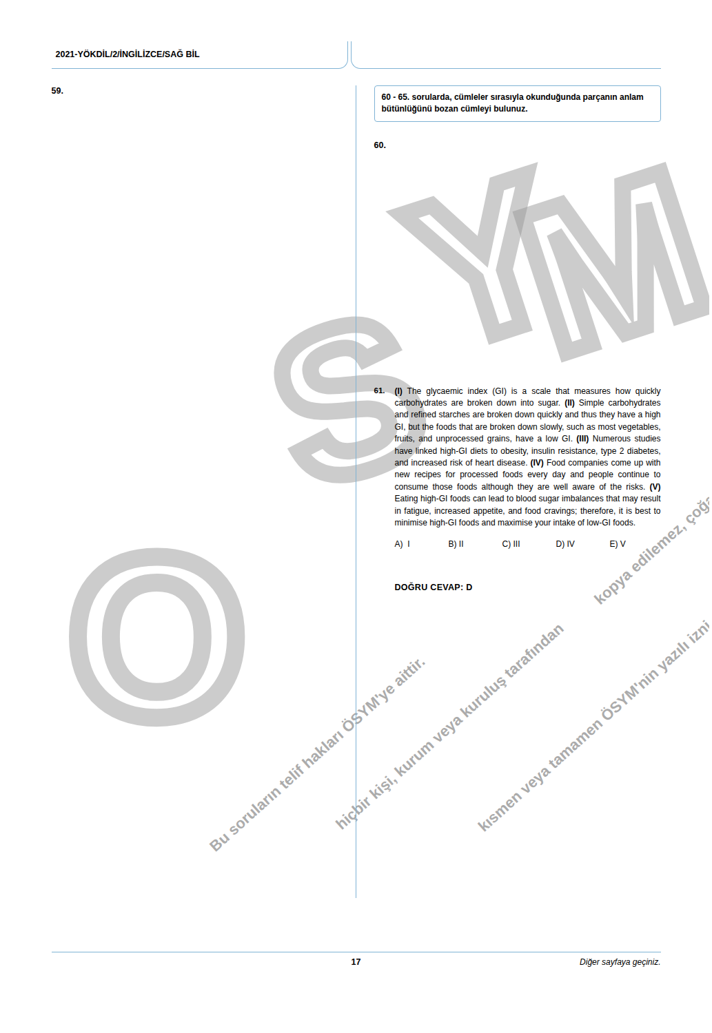O
S
Y
M
Bu soruların telif hakları ÖSYM'ye aittir.
hiçbir kişi, kurum veya kuruluş tarafından
kısmen veya tamamen ÖSYM'nin yazılı izni olmaksızın
kopya edilemez, çoğaltılamaz, yayımlanamaz.
2021-YÖKDİL/2/İNGİLİZCE/SAĞ BİL
59.
60 - 65. sorularda, cümleler sırasıyla okunduğunda parçanın anlam bütünlüğünü bozan cümleyi bulunuz.
60.
61.
(I) The glycaemic index (GI) is a scale that measures how quickly carbohydrates are broken down into sugar. (II) Simple carbohydrates and refined starches are broken down quickly and thus they have a high GI, but the foods that are broken down slowly, such as most vegetables, fruits, and unprocessed grains, have a low GI. (III) Numerous studies have linked high-GI diets to obesity, insulin resistance, type 2 diabetes, and increased risk of heart disease. (IV) Food companies come up with new recipes for processed foods every day and people continue to consume those foods although they are well aware of the risks. (V) Eating high-GI foods can lead to blood sugar imbalances that may result in fatigue, increased appetite, and food cravings; therefore, it is best to minimise high-GI foods and maximise your intake of low-GI foods.
A) I B) II C) III D) IV E) V
DOĞRU CEVAP: D
17
Diğer sayfaya geçiniz.